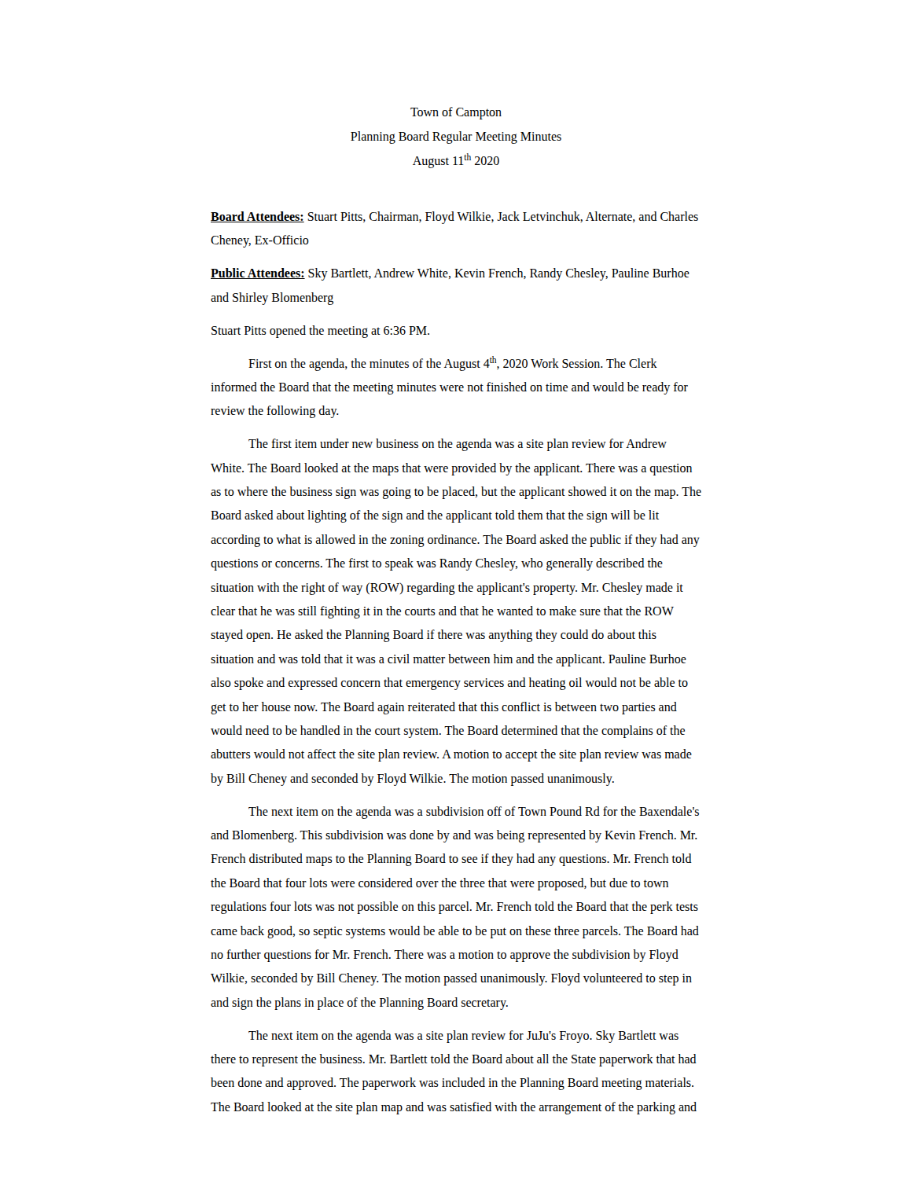Town of Campton
Planning Board Regular Meeting Minutes
August 11th 2020
Board Attendees: Stuart Pitts, Chairman, Floyd Wilkie, Jack Letvinchuk, Alternate, and Charles Cheney, Ex-Officio
Public Attendees: Sky Bartlett, Andrew White, Kevin French, Randy Chesley, Pauline Burhoe and Shirley Blomenberg
Stuart Pitts opened the meeting at 6:36 PM.
First on the agenda, the minutes of the August 4th, 2020 Work Session. The Clerk informed the Board that the meeting minutes were not finished on time and would be ready for review the following day.
The first item under new business on the agenda was a site plan review for Andrew White. The Board looked at the maps that were provided by the applicant. There was a question as to where the business sign was going to be placed, but the applicant showed it on the map. The Board asked about lighting of the sign and the applicant told them that the sign will be lit according to what is allowed in the zoning ordinance. The Board asked the public if they had any questions or concerns. The first to speak was Randy Chesley, who generally described the situation with the right of way (ROW) regarding the applicant's property. Mr. Chesley made it clear that he was still fighting it in the courts and that he wanted to make sure that the ROW stayed open. He asked the Planning Board if there was anything they could do about this situation and was told that it was a civil matter between him and the applicant. Pauline Burhoe also spoke and expressed concern that emergency services and heating oil would not be able to get to her house now. The Board again reiterated that this conflict is between two parties and would need to be handled in the court system. The Board determined that the complains of the abutters would not affect the site plan review. A motion to accept the site plan review was made by Bill Cheney and seconded by Floyd Wilkie. The motion passed unanimously.
The next item on the agenda was a subdivision off of Town Pound Rd for the Baxendale's and Blomenberg. This subdivision was done by and was being represented by Kevin French. Mr. French distributed maps to the Planning Board to see if they had any questions. Mr. French told the Board that four lots were considered over the three that were proposed, but due to town regulations four lots was not possible on this parcel. Mr. French told the Board that the perk tests came back good, so septic systems would be able to be put on these three parcels. The Board had no further questions for Mr. French. There was a motion to approve the subdivision by Floyd Wilkie, seconded by Bill Cheney. The motion passed unanimously. Floyd volunteered to step in and sign the plans in place of the Planning Board secretary.
The next item on the agenda was a site plan review for JuJu's Froyo. Sky Bartlett was there to represent the business. Mr. Bartlett told the Board about all the State paperwork that had been done and approved. The paperwork was included in the Planning Board meeting materials. The Board looked at the site plan map and was satisfied with the arrangement of the parking and